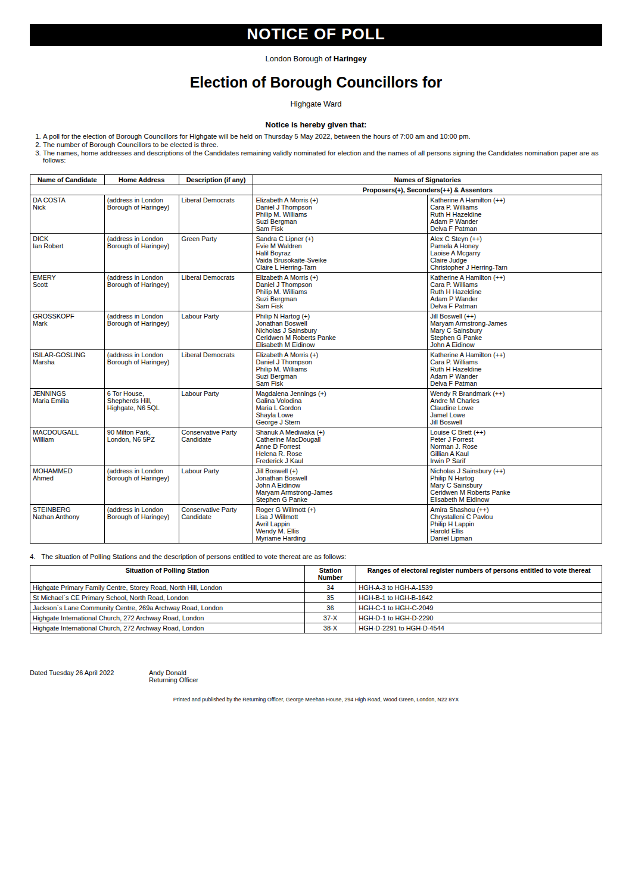NOTICE OF POLL
London Borough of Haringey
Election of Borough Councillors for
Highgate Ward
Notice is hereby given that:
A poll for the election of Borough Councillors for Highgate will be held on Thursday 5 May 2022, between the hours of 7:00 am and 10:00 pm.
The number of Borough Councillors to be elected is three.
The names, home addresses and descriptions of the Candidates remaining validly nominated for election and the names of all persons signing the Candidates nomination paper are as follows:
| Name of Candidate | Home Address | Description (if any) | Names of Signatories |
| --- | --- | --- | --- |
| | Proposers(+), Seconders(++) & Assentors |
| DA COSTA Nick | (address in London Borough of Haringey) | Liberal Democrats | Elizabeth A Morris (+) Daniel J Thompson Philip M. Williams Suzi Bergman Sam Fisk | Katherine A Hamilton (++) Cara P. Williams Ruth H Hazeldine Adam P Wander Delva F Patman |
| DICK Ian Robert | (address in London Borough of Haringey) | Green Party | Sandra C Lipner (+) Evie M Waldren Halil Boyraz Vaida Brusokaite-Sveike Claire L Herring-Tarn | Alex C Steyn (++) Pamela A Honey Laoise A Mcgarry Claire Judge Christopher J Herring-Tarn |
| EMERY Scott | (address in London Borough of Haringey) | Liberal Democrats | Elizabeth A Morris (+) Daniel J Thompson Philip M. Williams Suzi Bergman Sam Fisk | Katherine A Hamilton (++) Cara P. Williams Ruth H Hazeldine Adam P Wander Delva F Patman |
| GROSSKOPF Mark | (address in London Borough of Haringey) | Labour Party | Philip N Hartog (+) Jonathan Boswell Nicholas J Sainsbury Ceridwen M Roberts Panke Elisabeth M Eidinow | Jill Boswell (++) Maryam Armstrong-James Mary C Sainsbury Stephen G Panke John A Eidinow |
| ISILAR-GOSLING Marsha | (address in London Borough of Haringey) | Liberal Democrats | Elizabeth A Morris (+) Daniel J Thompson Philip M. Williams Suzi Bergman Sam Fisk | Katherine A Hamilton (++) Cara P. Williams Ruth H Hazeldine Adam P Wander Delva F Patman |
| JENNINGS Maria Emilia | 6 Tor House, Shepherds Hill, Highgate, N6 5QL | Labour Party | Magdalena Jennings (+) Galina Volodina Maria L Gordon Shayla Lowe George J Stern | Wendy R Brandmark (++) Andre M Charles Claudine Lowe Jamel Lowe Jill Boswell |
| MACDOUGALL William | 90 Milton Park, London, N6 5PZ | Conservative Party Candidate | Shanuk A Mediwaka (+) Catherine MacDougall Anne D Forrest Helena R. Rose Frederick J Kaul | Louise C Brett (++) Peter J Forrest Norman J. Rose Gillian A Kaul Irwin P Sarif |
| MOHAMMED Ahmed | (address in London Borough of Haringey) | Labour Party | Jill Boswell (+) Jonathan Boswell John A Eidinow Maryam Armstrong-James Stephen G Panke | Nicholas J Sainsbury (++) Philip N Hartog Mary C Sainsbury Ceridwen M Roberts Panke Elisabeth M Eidinow |
| STEINBERG Nathan Anthony | (address in London Borough of Haringey) | Conservative Party Candidate | Roger G Willmott (+) Lisa J Willmott Avril Lappin Wendy M. Ellis Myriame Harding | Amira Shashou (++) Chrystalleni C Pavlou Philip H Lappin Harold Ellis Daniel Lipman |
4. The situation of Polling Stations and the description of persons entitled to vote thereat are as follows:
| Situation of Polling Station | Station Number | Ranges of electoral register numbers of persons entitled to vote thereat |
| --- | --- | --- |
| Highgate Primary Family Centre, Storey Road, North Hill, London | 34 | HGH-A-3 to HGH-A-1539 |
| St Michael`s CE Primary School, North Road, London | 35 | HGH-B-1 to HGH-B-1642 |
| Jackson`s Lane Community Centre, 269a Archway Road, London | 36 | HGH-C-1 to HGH-C-2049 |
| Highgate International Church, 272 Archway Road, London | 37-X | HGH-D-1 to HGH-D-2290 |
| Highgate International Church, 272 Archway Road, London | 38-X | HGH-D-2291 to HGH-D-4544 |
Dated Tuesday 26 April 2022
Andy Donald
Returning Officer
Printed and published by the Returning Officer, George Meehan House, 294 High Road, Wood Green, London, N22 8YX